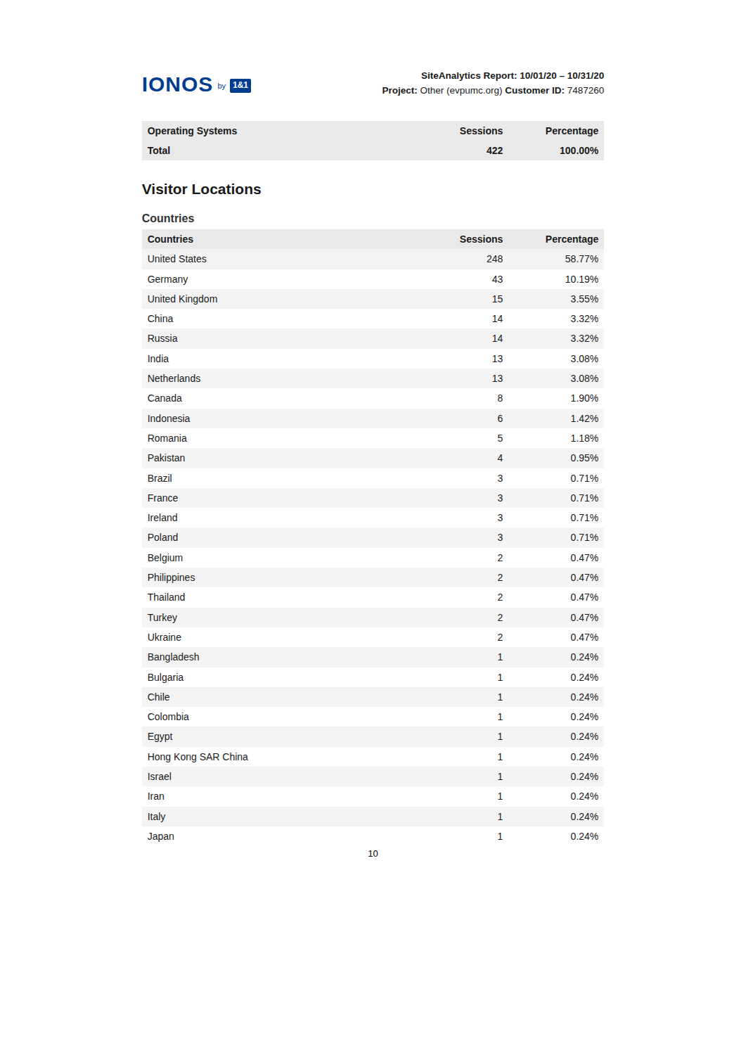IONOS by 1&1
SiteAnalytics Report: 10/01/20 – 10/31/20
Project: Other (evpumc.org) Customer ID: 7487260
| Operating Systems | Sessions | Percentage |
| --- | --- | --- |
| Total | 422 | 100.00% |
Visitor Locations
Countries
| Countries | Sessions | Percentage |
| --- | --- | --- |
| United States | 248 | 58.77% |
| Germany | 43 | 10.19% |
| United Kingdom | 15 | 3.55% |
| China | 14 | 3.32% |
| Russia | 14 | 3.32% |
| India | 13 | 3.08% |
| Netherlands | 13 | 3.08% |
| Canada | 8 | 1.90% |
| Indonesia | 6 | 1.42% |
| Romania | 5 | 1.18% |
| Pakistan | 4 | 0.95% |
| Brazil | 3 | 0.71% |
| France | 3 | 0.71% |
| Ireland | 3 | 0.71% |
| Poland | 3 | 0.71% |
| Belgium | 2 | 0.47% |
| Philippines | 2 | 0.47% |
| Thailand | 2 | 0.47% |
| Turkey | 2 | 0.47% |
| Ukraine | 2 | 0.47% |
| Bangladesh | 1 | 0.24% |
| Bulgaria | 1 | 0.24% |
| Chile | 1 | 0.24% |
| Colombia | 1 | 0.24% |
| Egypt | 1 | 0.24% |
| Hong Kong SAR China | 1 | 0.24% |
| Israel | 1 | 0.24% |
| Iran | 1 | 0.24% |
| Italy | 1 | 0.24% |
| Japan | 1 | 0.24% |
10